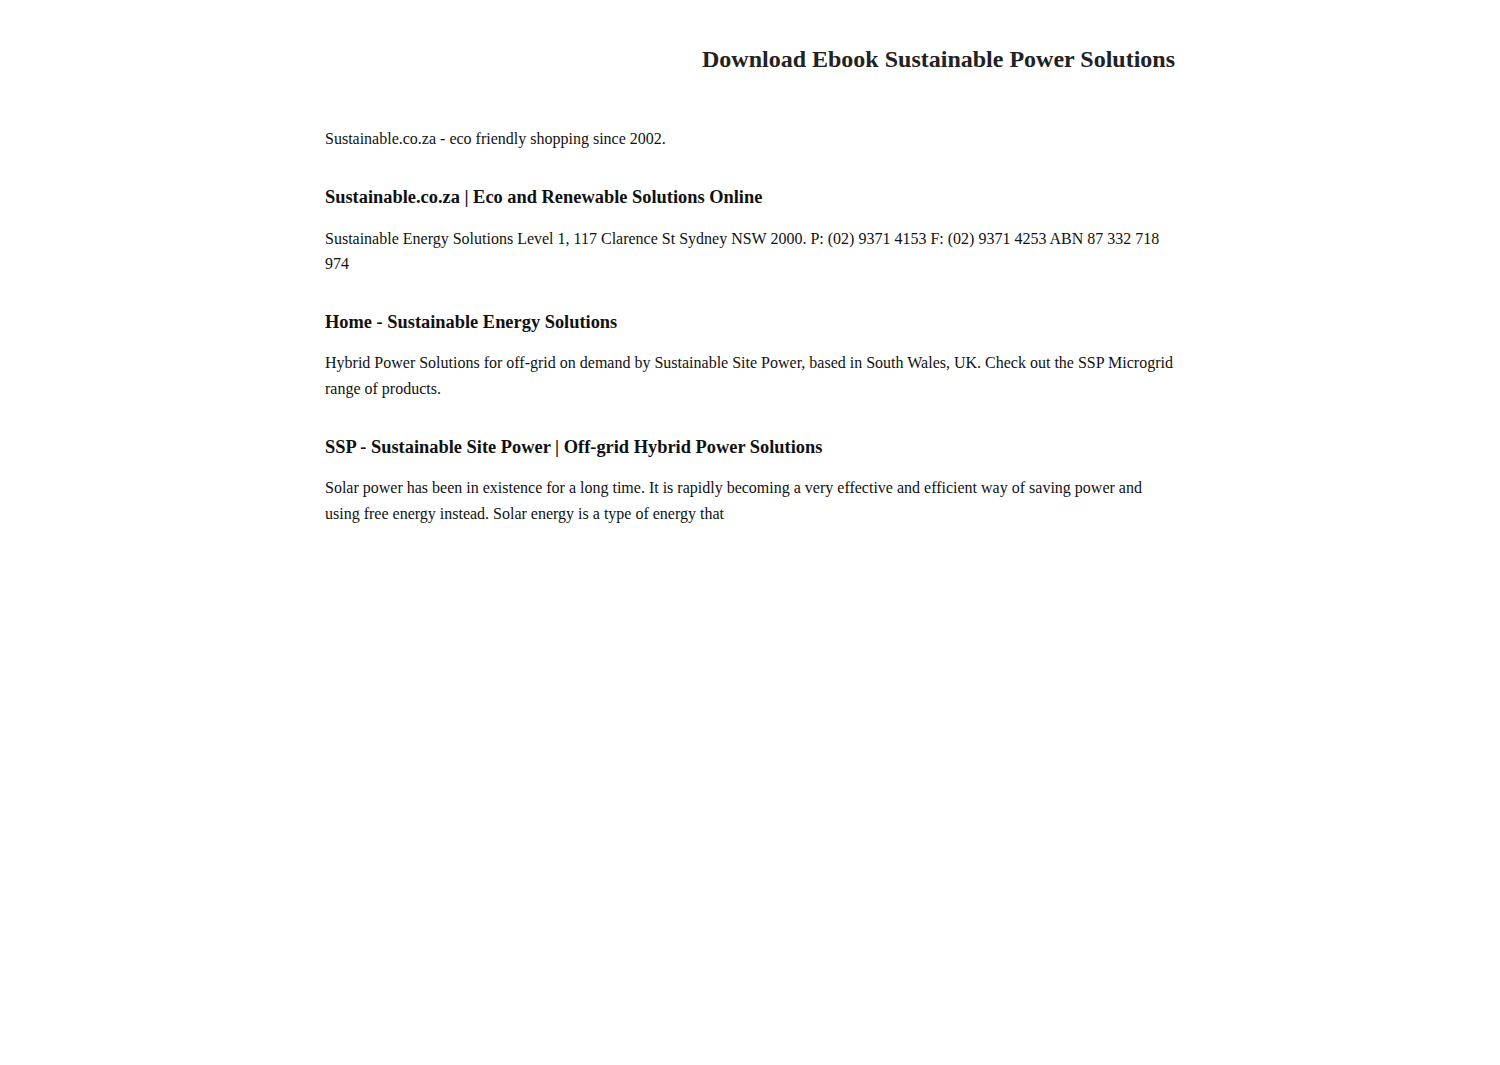Download Ebook Sustainable Power Solutions
Sustainable.co.za - eco friendly shopping since 2002.
Sustainable.co.za | Eco and Renewable Solutions Online
Sustainable Energy Solutions Level 1, 117 Clarence St Sydney NSW 2000. P: (02) 9371 4153 F: (02) 9371 4253 ABN 87 332 718 974
Home - Sustainable Energy Solutions
Hybrid Power Solutions for off-grid on demand by Sustainable Site Power, based in South Wales, UK. Check out the SSP Microgrid range of products.
SSP - Sustainable Site Power | Off-grid Hybrid Power Solutions
Solar power has been in existence for a long time. It is rapidly becoming a very effective and efficient way of saving power and using free energy instead. Solar energy is a type of energy that